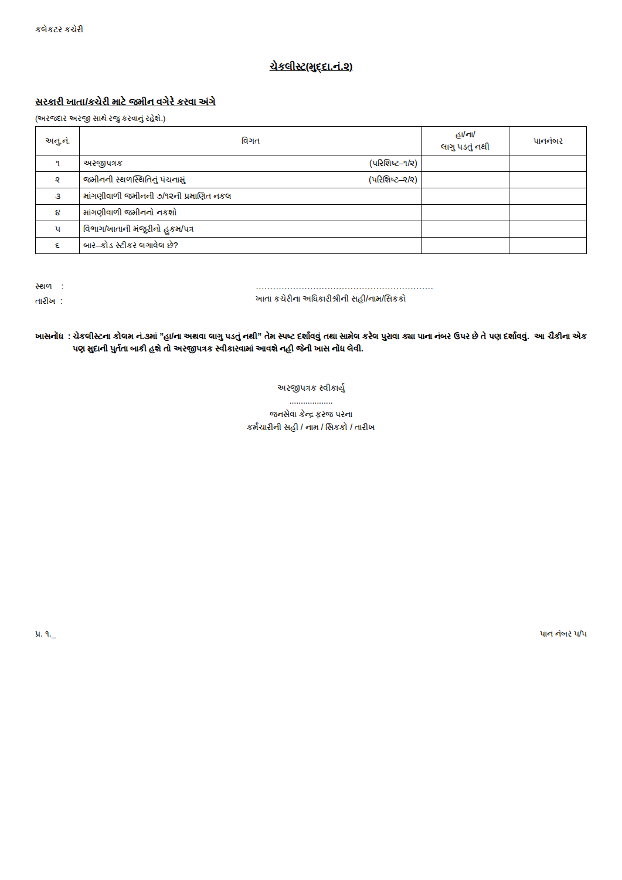કલેકટર કચેરી
ચેકલીસ્ટ(મુદ્દા.નં.૨)
સરકારી ખાતા/કચેરી માટે જમીન વગેરે કરવા અંગે
(અરજદાર અરજી સાથે રજુ કરવાનું રહેશે.)
| અનુ.નં. | વિગત | હા/ના/ લાગુ પડતું નથી | પાનનંબર |
| --- | --- | --- | --- |
| ૧ | અરજીપત્રક (પરિશિષ્ટ–૧/૨) | | |
| ૨ | જમીનની સ્થળસ્થિતિનું પંચનામું (પરિશિષ્ટ–૨/૨) | | |
| ૩ | માંગણીવાળી જમીનની ૭/૧૨ની પ્રમાણિત નકલ | | |
| ૪ | માંગણીવાળી જમીનનો નકશો | | |
| ૫ | વિભાગ/ખાતાની મંજુરીનો હુકમ/પત્ર | | |
| ૬ | બાર–કોડ સ્ટીકર લગાવેલ છે? | | |
સ્થળ :
તારીખ :
..............................................................
ખાતા કચેરીના અધિકારીશ્રીની સહી/નામ/સિકકો
ખાસનોંધ :
ચેકલીસ્ટના કોલમ નં.૩માં ”હા/ના અથવા લાગુ પડતું નથી” તેમ સ્પષ્ટ દર્શાવવું તથા સામેલ કરેલ પુરાવા ક્યા પાના નંબર ઉપર છે તે પણ દર્શાવવું. આ ચૈકીના એક પણ મુદાની પુર્તતા બાકી હશે તો અરજીપત્રક સ્વીકારવામાં આવશે નહી જેની ખાસ નોંધ લેવી.
અરજીપત્રક સ્વીકાર્યુ
...................
જનસેવા કેન્દ્ર ફરજ પરના
કર્મચારીની સહી / નામ / સિકકો / તારીખ
પ્ર. ૧._
પાન નંબર ૫/૫